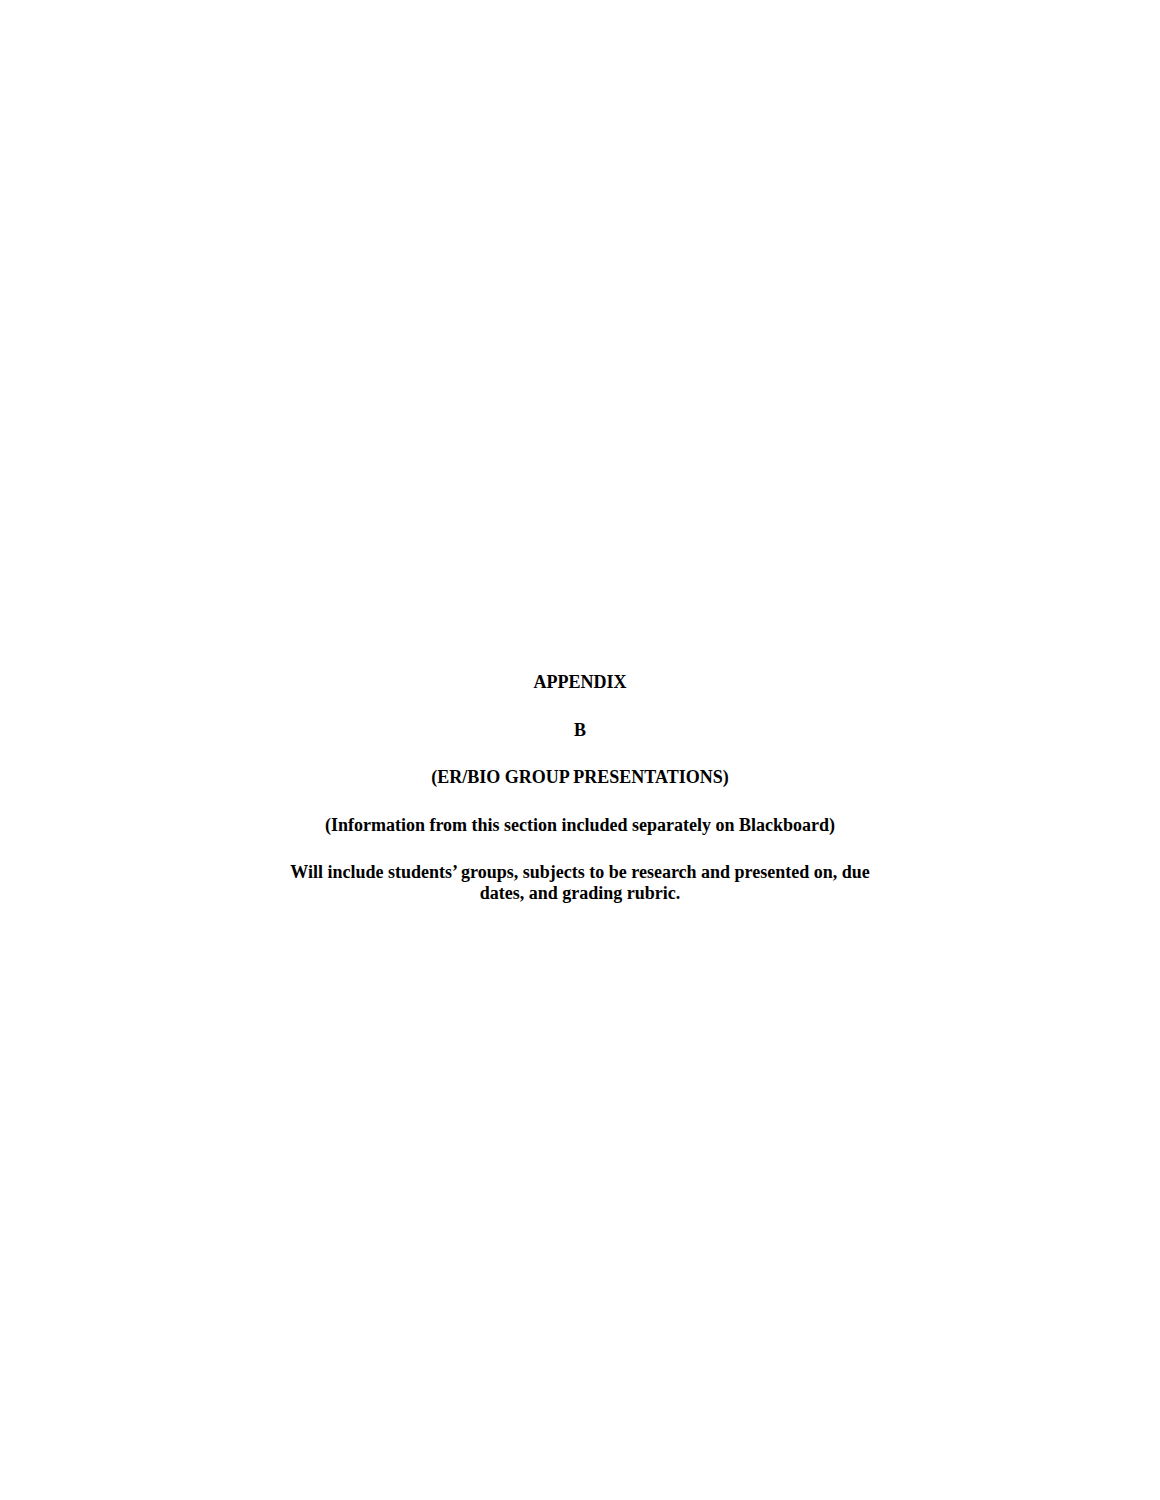APPENDIX
B
(ER/BIO GROUP PRESENTATIONS)
(Information from this section included separately on Blackboard)
Will include students’ groups, subjects to be research and presented on, due dates, and grading rubric.